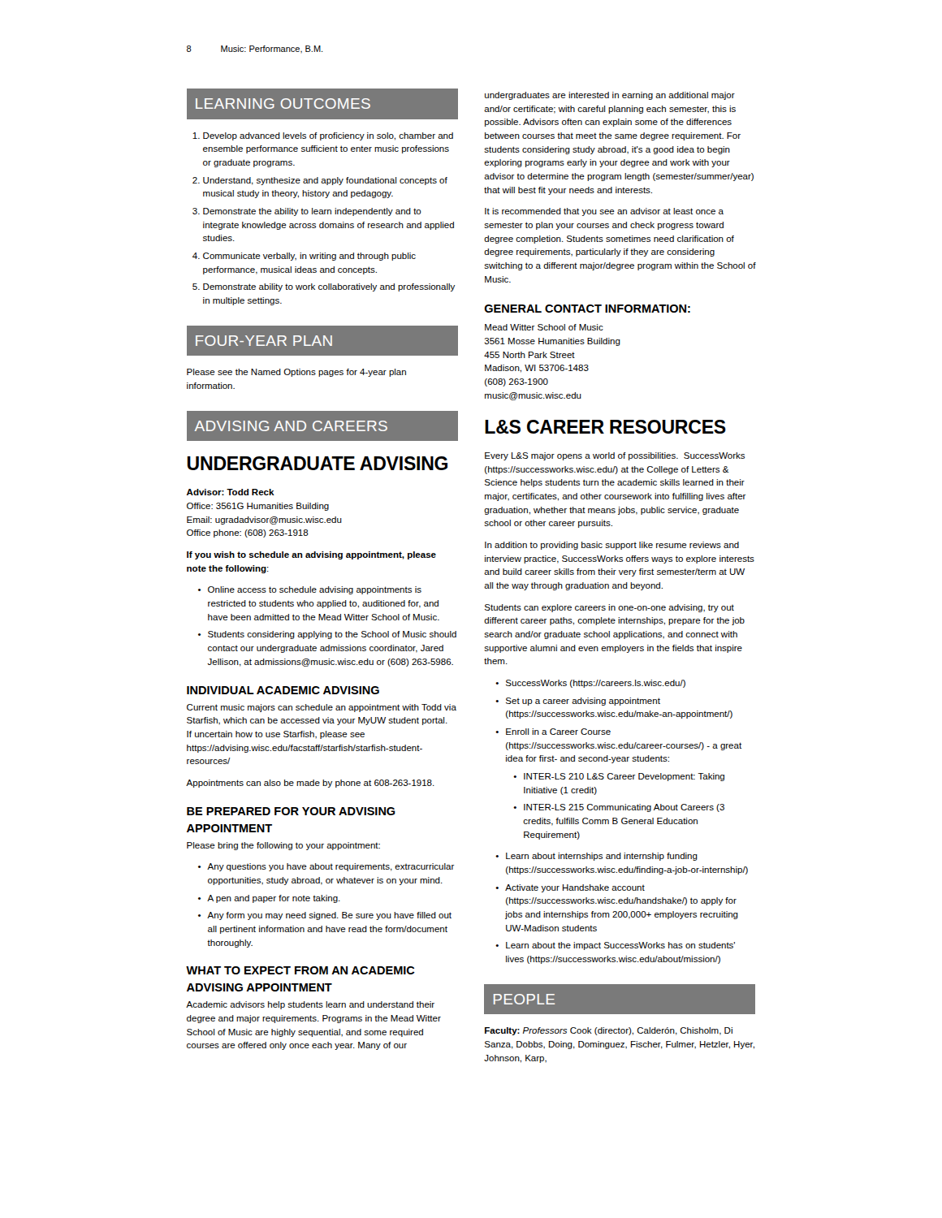8 Music: Performance, B.M.
LEARNING OUTCOMES
Develop advanced levels of proficiency in solo, chamber and ensemble performance sufficient to enter music professions or graduate programs.
Understand, synthesize and apply foundational concepts of musical study in theory, history and pedagogy.
Demonstrate the ability to learn independently and to integrate knowledge across domains of research and applied studies.
Communicate verbally, in writing and through public performance, musical ideas and concepts.
Demonstrate ability to work collaboratively and professionally in multiple settings.
FOUR-YEAR PLAN
Please see the Named Options pages for 4-year plan information.
ADVISING AND CAREERS
UNDERGRADUATE ADVISING
Advisor: Todd Reck
Office: 3561G Humanities Building
Email: ugradadvisor@music.wisc.edu
Office phone: (608) 263-1918
If you wish to schedule an advising appointment, please note the following:
Online access to schedule advising appointments is restricted to students who applied to, auditioned for, and have been admitted to the Mead Witter School of Music.
Students considering applying to the School of Music should contact our undergraduate admissions coordinator, Jared Jellison, at admissions@music.wisc.edu or (608) 263-5986.
INDIVIDUAL ACADEMIC ADVISING
Current music majors can schedule an appointment with Todd via Starfish, which can be accessed via your MyUW student portal. If uncertain how to use Starfish, please see https://advising.wisc.edu/facstaff/starfish/starfish-student-resources/
Appointments can also be made by phone at 608-263-1918.
BE PREPARED FOR YOUR ADVISING APPOINTMENT
Please bring the following to your appointment:
Any questions you have about requirements, extracurricular opportunities, study abroad, or whatever is on your mind.
A pen and paper for note taking.
Any form you may need signed. Be sure you have filled out all pertinent information and have read the form/document thoroughly.
WHAT TO EXPECT FROM AN ACADEMIC ADVISING APPOINTMENT
Academic advisors help students learn and understand their degree and major requirements. Programs in the Mead Witter School of Music are highly sequential, and some required courses are offered only once each year. Many of our undergraduates are interested in earning an additional major and/or certificate; with careful planning each semester, this is possible. Advisors often can explain some of the differences between courses that meet the same degree requirement. For students considering study abroad, it's a good idea to begin exploring programs early in your degree and work with your advisor to determine the program length (semester/summer/year) that will best fit your needs and interests.
It is recommended that you see an advisor at least once a semester to plan your courses and check progress toward degree completion. Students sometimes need clarification of degree requirements, particularly if they are considering switching to a different major/degree program within the School of Music.
GENERAL CONTACT INFORMATION:
Mead Witter School of Music
3561 Mosse Humanities Building
455 North Park Street
Madison, WI 53706-1483
(608) 263-1900
music@music.wisc.edu
L&S CAREER RESOURCES
Every L&S major opens a world of possibilities. SuccessWorks (https://successworks.wisc.edu/) at the College of Letters & Science helps students turn the academic skills learned in their major, certificates, and other coursework into fulfilling lives after graduation, whether that means jobs, public service, graduate school or other career pursuits.
In addition to providing basic support like resume reviews and interview practice, SuccessWorks offers ways to explore interests and build career skills from their very first semester/term at UW all the way through graduation and beyond.
Students can explore careers in one-on-one advising, try out different career paths, complete internships, prepare for the job search and/or graduate school applications, and connect with supportive alumni and even employers in the fields that inspire them.
SuccessWorks (https://careers.ls.wisc.edu/)
Set up a career advising appointment (https://successworks.wisc.edu/make-an-appointment/)
Enroll in a Career Course (https://successworks.wisc.edu/career-courses/) - a great idea for first- and second-year students:
INTER-LS 210 L&S Career Development: Taking Initiative (1 credit)
INTER-LS 215 Communicating About Careers (3 credits, fulfills Comm B General Education Requirement)
Learn about internships and internship funding (https://successworks.wisc.edu/finding-a-job-or-internship/)
Activate your Handshake account (https://successworks.wisc.edu/handshake/) to apply for jobs and internships from 200,000+ employers recruiting UW-Madison students
Learn about the impact SuccessWorks has on students' lives (https://successworks.wisc.edu/about/mission/)
PEOPLE
Faculty: Professors Cook (director), Calderón, Chisholm, Di Sanza, Dobbs, Doing, Dominguez, Fischer, Fulmer, Hetzler, Hyer, Johnson, Karp,